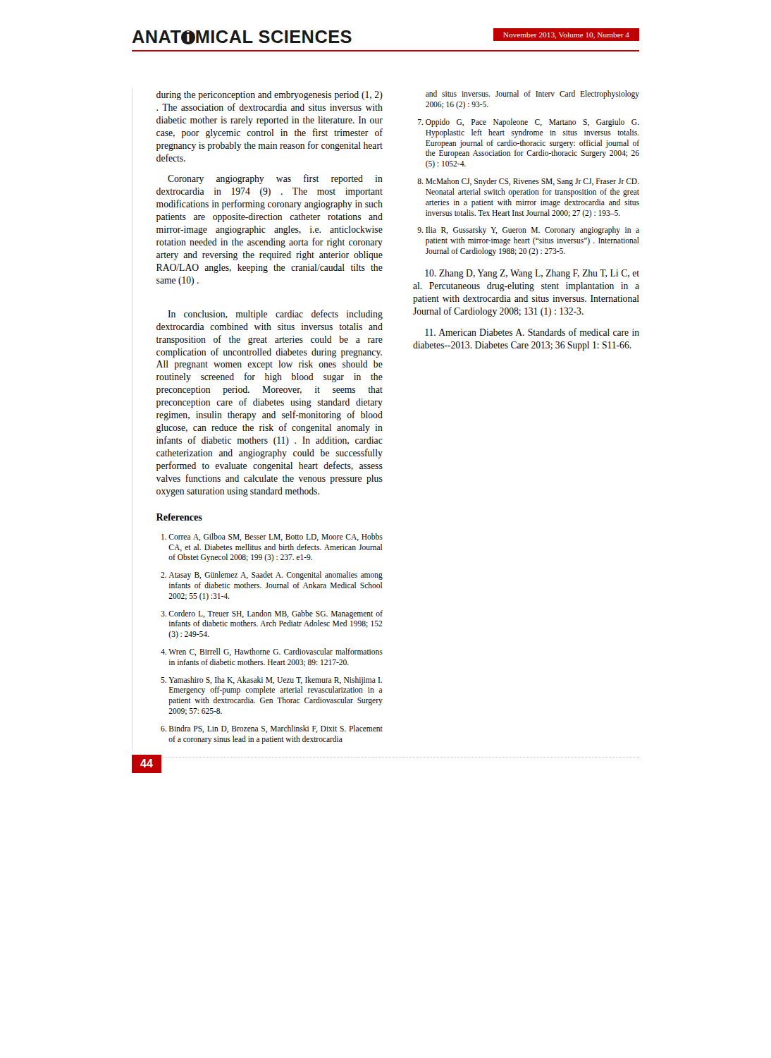ANATi MICAL SCIENCES
November 2013, Volume 10, Number 4
during the periconception and embryogenesis period (1, 2) . The association of dextrocardia and situs inversus with diabetic mother is rarely reported in the literature. In our case, poor glycemic control in the first trimester of pregnancy is probably the main reason for congenital heart defects.
Coronary angiography was first reported in dextrocardia in 1974 (9) . The most important modifications in performing coronary angiography in such patients are opposite-direction catheter rotations and mirror-image angiographic angles, i.e. anticlockwise rotation needed in the ascending aorta for right coronary artery and reversing the required right anterior oblique RAO/LAO angles, keeping the cranial/caudal tilts the same (10) .
In conclusion, multiple cardiac defects including dextrocardia combined with situs inversus totalis and transposition of the great arteries could be a rare complication of uncontrolled diabetes during pregnancy. All pregnant women except low risk ones should be routinely screened for high blood sugar in the preconception period. Moreover, it seems that preconception care of diabetes using standard dietary regimen, insulin therapy and self-monitoring of blood glucose, can reduce the risk of congenital anomaly in infants of diabetic mothers (11) . In addition, cardiac catheterization and angiography could be successfully performed to evaluate congenital heart defects, assess valves functions and calculate the venous pressure plus oxygen saturation using standard methods.
References
Correa A, Gilboa SM, Besser LM, Botto LD, Moore CA, Hobbs CA, et al. Diabetes mellitus and birth defects. American Journal of Obstet Gynecol 2008; 199 (3) : 237. e1-9.
Atasay B, Günlemez A, Saadet A. Congenital anomalies among infants of diabetic mothers. Journal of Ankara Medical School 2002; 55 (1) :31-4.
Cordero L, Treuer SH, Landon MB, Gabbe SG. Management of infants of diabetic mothers. Arch Pediatr Adolesc Med 1998; 152 (3) : 249-54.
Wren C, Birrell G, Hawthorne G. Cardiovascular malformations in infants of diabetic mothers. Heart 2003; 89: 1217-20.
Yamashiro S, Iha K, Akasaki M, Uezu T, Ikemura R, Nishijima I. Emergency off-pump complete arterial revascularization in a patient with dextrocardia. Gen Thorac Cardiovascular Surgery 2009; 57: 625-8.
Bindra PS, Lin D, Brozena S, Marchlinski F, Dixit S. Placement of a coronary sinus lead in a patient with dextrocardia
and situs inversus. Journal of Interv Card Electrophysiology 2006; 16 (2) : 93-5.
Oppido G, Pace Napoleone C, Martano S, Gargiulo G. Hypoplastic left heart syndrome in situs inversus totalis. European journal of cardio-thoracic surgery: official journal of the European Association for Cardio-thoracic Surgery 2004; 26 (5) : 1052-4.
McMahon CJ, Snyder CS, Rivenes SM, Sang Jr CJ, Fraser Jr CD. Neonatal arterial switch operation for transposition of the great arteries in a patient with mirror image dextrocardia and situs inversus totalis. Tex Heart Inst Journal 2000; 27 (2) : 193–5.
Ilia R, Gussarsky Y, Gueron M. Coronary angiography in a patient with mirror-image heart (“situs inversus”) . International Journal of Cardiology 1988; 20 (2) : 273-5.
10. Zhang D, Yang Z, Wang L, Zhang F, Zhu T, Li C, et al. Percutaneous drug-eluting stent implantation in a patient with dextrocardia and situs inversus. International Journal of Cardiology 2008; 131 (1) : 132-3.
11. American Diabetes A. Standards of medical care in diabetes--2013. Diabetes Care 2013; 36 Suppl 1: S11-66.
44